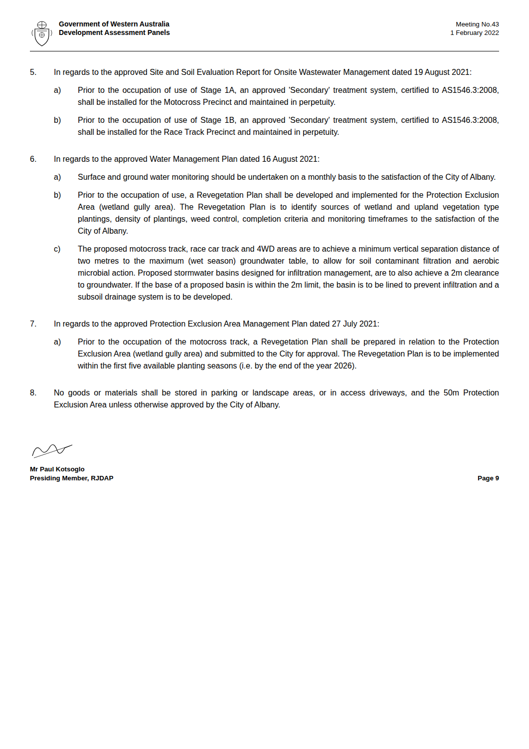Government of Western Australia
Development Assessment Panels
Meeting No.43
1 February 2022
5.
In regards to the approved Site and Soil Evaluation Report for Onsite Wastewater Management dated 19 August 2021:
a)
Prior to the occupation of use of Stage 1A, an approved 'Secondary' treatment system, certified to AS1546.3:2008, shall be installed for the Motocross Precinct and maintained in perpetuity.
b)
Prior to the occupation of use of Stage 1B, an approved 'Secondary' treatment system, certified to AS1546.3:2008, shall be installed for the Race Track Precinct and maintained in perpetuity.
6.
In regards to the approved Water Management Plan dated 16 August 2021:
a)
Surface and ground water monitoring should be undertaken on a monthly basis to the satisfaction of the City of Albany.
b)
Prior to the occupation of use, a Revegetation Plan shall be developed and implemented for the Protection Exclusion Area (wetland gully area). The Revegetation Plan is to identify sources of wetland and upland vegetation type plantings, density of plantings, weed control, completion criteria and monitoring timeframes to the satisfaction of the City of Albany.
c)
The proposed motocross track, race car track and 4WD areas are to achieve a minimum vertical separation distance of two metres to the maximum (wet season) groundwater table, to allow for soil contaminant filtration and aerobic microbial action. Proposed stormwater basins designed for infiltration management, are to also achieve a 2m clearance to groundwater. If the base of a proposed basin is within the 2m limit, the basin is to be lined to prevent infiltration and a subsoil drainage system is to be developed.
7.
In regards to the approved Protection Exclusion Area Management Plan dated 27 July 2021:
a)
Prior to the occupation of the motocross track, a Revegetation Plan shall be prepared in relation to the Protection Exclusion Area (wetland gully area) and submitted to the City for approval. The Revegetation Plan is to be implemented within the first five available planting seasons (i.e. by the end of the year 2026).
8.
No goods or materials shall be stored in parking or landscape areas, or in access driveways, and the 50m Protection Exclusion Area unless otherwise approved by the City of Albany.
Mr Paul Kotsoglo
Presiding Member, RJDAP
Page 9